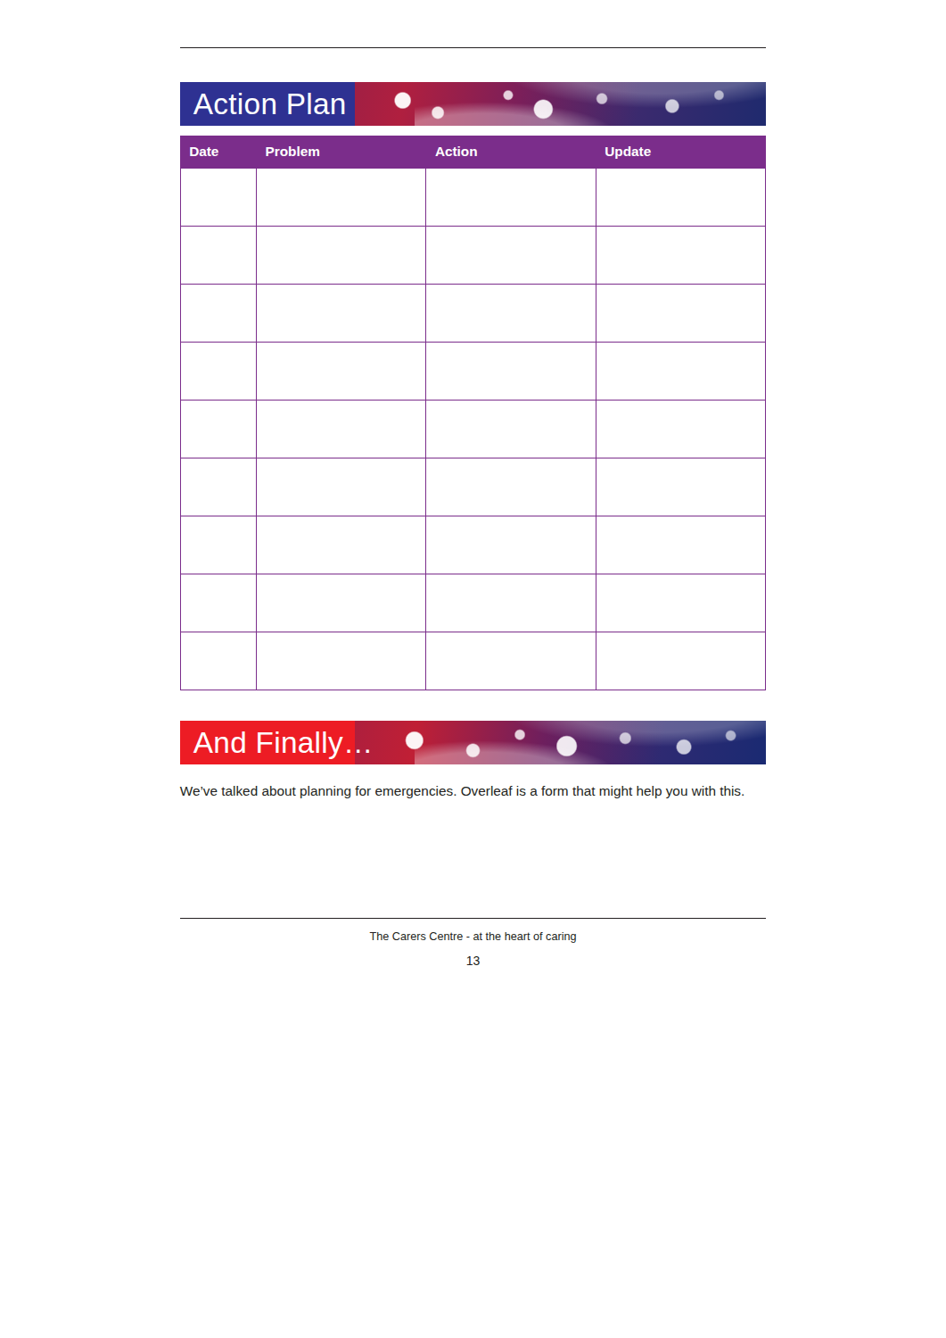Action Plan
| Date | Problem | Action | Update |
| --- | --- | --- | --- |
And Finally…
We’ve talked about planning for emergencies. Overleaf is a form that might help you with this.
The Carers Centre - at the heart of caring
13